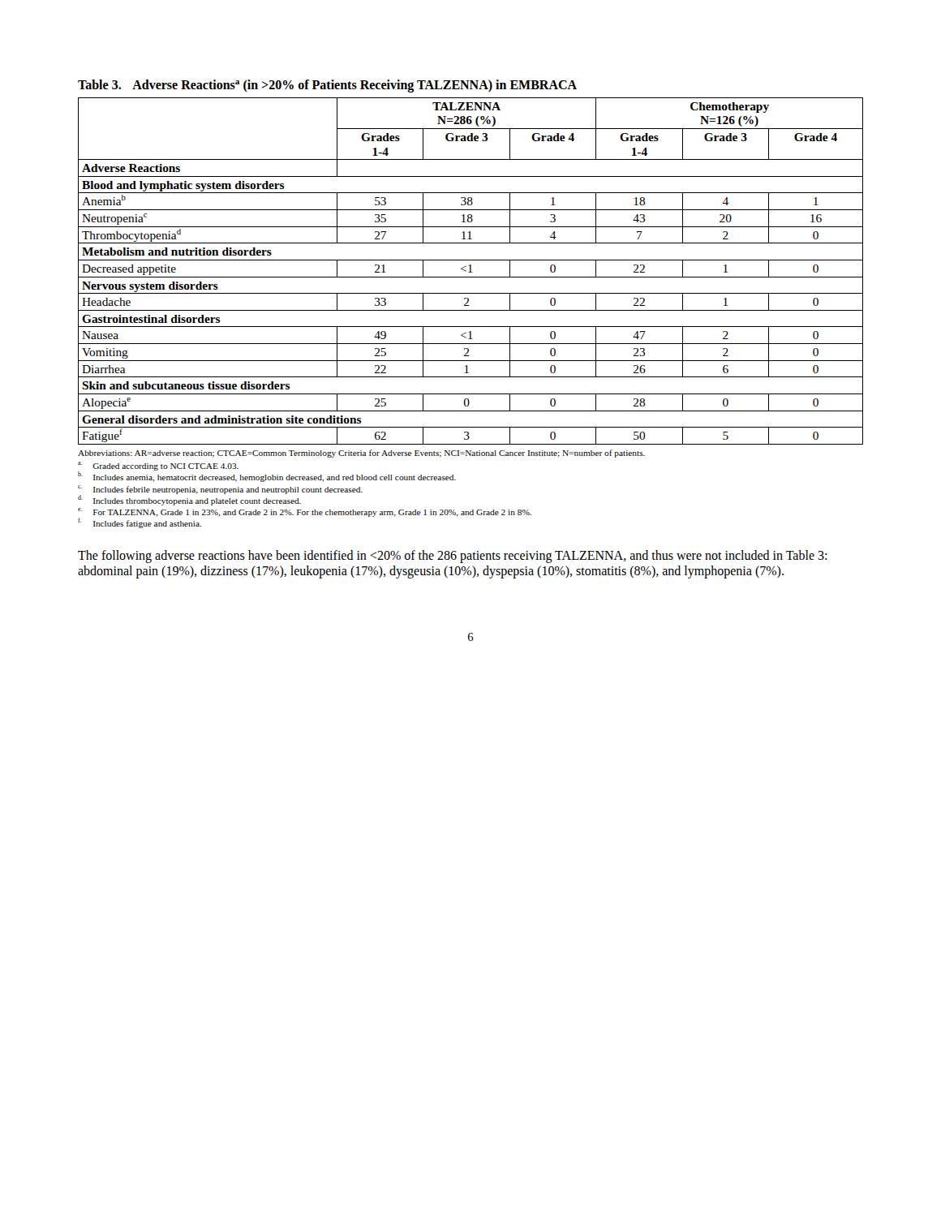Table 3. Adverse Reactionsa (in >20% of Patients Receiving TALZENNA) in EMBRACA
| | TALZENNA N=286 (%) | Chemotherapy N=126 (%) |
| --- | --- | --- |
| Grades 1-4 | Grade 3 | Grade 4 | Grades 1-4 | Grade 3 | Grade 4 |
| Adverse Reactions | |
| Blood and lymphatic system disorders |
| Anemia b | 53 | 38 | 1 | 18 | 4 | 1 |
| Neutropenia c | 35 | 18 | 3 | 43 | 20 | 16 |
| Thrombocytopenia d | 27 | 11 | 4 | 7 | 2 | 0 |
| Metabolism and nutrition disorders |
| Decreased appetite | 21 | <1 | 0 | 22 | 1 | 0 |
| Nervous system disorders |
| Headache | 33 | 2 | 0 | 22 | 1 | 0 |
| Gastrointestinal disorders |
| Nausea | 49 | <1 | 0 | 47 | 2 | 0 |
| Vomiting | 25 | 2 | 0 | 23 | 2 | 0 |
| Diarrhea | 22 | 1 | 0 | 26 | 6 | 0 |
| Skin and subcutaneous tissue disorders |
| Alopecia e | 25 | 0 | 0 | 28 | 0 | 0 |
| General disorders and administration site conditions |
| Fatigue f | 62 | 3 | 0 | 50 | 5 | 0 |
Abbreviations: AR=adverse reaction; CTCAE=Common Terminology Criteria for Adverse Events; NCI=National Cancer Institute; N=number of patients.
| a. | Graded according to NCI CTCAE 4.03. |
| b. | Includes anemia, hematocrit decreased, hemoglobin decreased, and red blood cell count decreased. |
| c. | Includes febrile neutropenia, neutropenia and neutrophil count decreased. |
| d. | Includes thrombocytopenia and platelet count decreased. |
| e. | For TALZENNA, Grade 1 in 23%, and Grade 2 in 2%. For the chemotherapy arm, Grade 1 in 20%, and Grade 2 in 8%. |
| f. | Includes fatigue and asthenia. |
The following adverse reactions have been identified in <20% of the 286 patients receiving TALZENNA, and thus were not included in Table 3: abdominal pain (19%), dizziness (17%), leukopenia (17%), dysgeusia (10%), dyspepsia (10%), stomatitis (8%), and lymphopenia (7%).
6